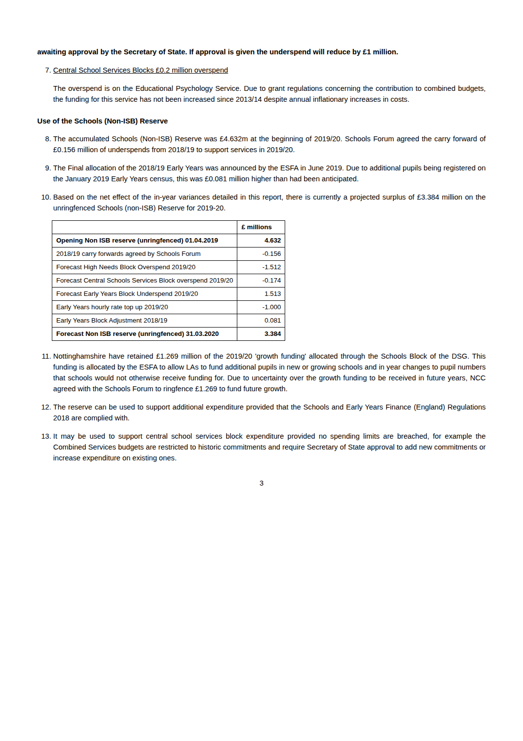awaiting approval by the Secretary of State. If approval is given the underspend will reduce by £1 million.
Central School Services Blocks £0.2 million overspend
The overspend is on the Educational Psychology Service. Due to grant regulations concerning the contribution to combined budgets, the funding for this service has not been increased since 2013/14 despite annual inflationary increases in costs.
Use of the Schools (Non-ISB) Reserve
The accumulated Schools (Non-ISB) Reserve was £4.632m at the beginning of 2019/20. Schools Forum agreed the carry forward of £0.156 million of underspends from 2018/19 to support services in 2019/20.
The Final allocation of the 2018/19 Early Years was announced by the ESFA in June 2019. Due to additional pupils being registered on the January 2019 Early Years census, this was £0.081 million higher than had been anticipated.
Based on the net effect of the in-year variances detailed in this report, there is currently a projected surplus of £3.384 million on the unringfenced Schools (non-ISB) Reserve for 2019-20.
| | £ millions |
| Opening Non ISB reserve (unringfenced) 01.04.2019 | 4.632 |
| 2018/19 carry forwards agreed by Schools Forum | -0.156 |
| Forecast High Needs Block Overspend 2019/20 | -1.512 |
| Forecast Central Schools Services Block overspend 2019/20 | -0.174 |
| Forecast Early Years Block Underspend 2019/20 | 1.513 |
| Early Years hourly rate top up 2019/20 | -1.000 |
| Early Years Block Adjustment 2018/19 | 0.081 |
| Forecast Non ISB reserve (unringfenced) 31.03.2020 | 3.384 |
Nottinghamshire have retained £1.269 million of the 2019/20 'growth funding' allocated through the Schools Block of the DSG. This funding is allocated by the ESFA to allow LAs to fund additional pupils in new or growing schools and in year changes to pupil numbers that schools would not otherwise receive funding for. Due to uncertainty over the growth funding to be received in future years, NCC agreed with the Schools Forum to ringfence £1.269 to fund future growth.
The reserve can be used to support additional expenditure provided that the Schools and Early Years Finance (England) Regulations 2018 are complied with.
It may be used to support central school services block expenditure provided no spending limits are breached, for example the Combined Services budgets are restricted to historic commitments and require Secretary of State approval to add new commitments or increase expenditure on existing ones.
3